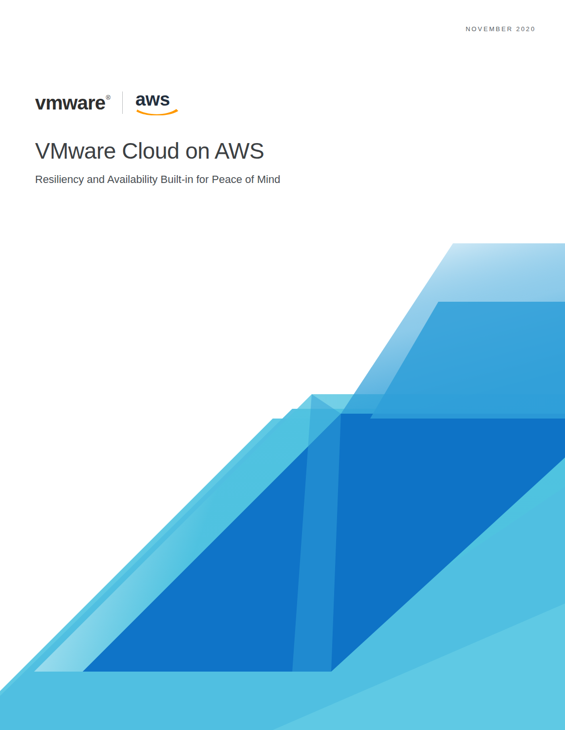November 2020
vmware®
aws
VMware Cloud on AWS
Resiliency and Availability Built-in for Peace of Mind